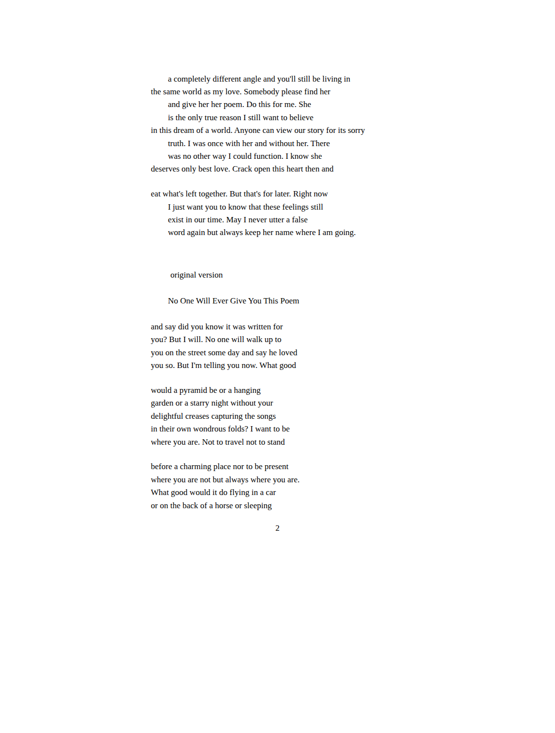a completely different angle and you'll still be living in
the same world as my love. Somebody please find her
and give her her poem. Do this for me. She
is the only true reason I still want to believe
in this dream of a world. Anyone can view our story for its sorry
truth. I was once with her and without her. There
was no other way I could function. I know she
deserves only best love. Crack open this heart then and
eat what's left together. But that's for later. Right now
I just want you to know that these feelings still
exist in our time. May I never utter a false
word again but always keep her name where I am going.
original version
No One Will Ever Give You This Poem
and say did you know it was written for
you? But I will. No one will walk up to
you on the street some day and say he loved
you so. But I'm telling you now. What good
would a pyramid be or a hanging
garden or a starry night without your
delightful creases capturing the songs
in their own wondrous folds? I want to be
where you are. Not to travel not to stand
before a charming place nor to be present
where you are not but always where you are.
What good would it do flying in a car
or on the back of a horse or sleeping
2